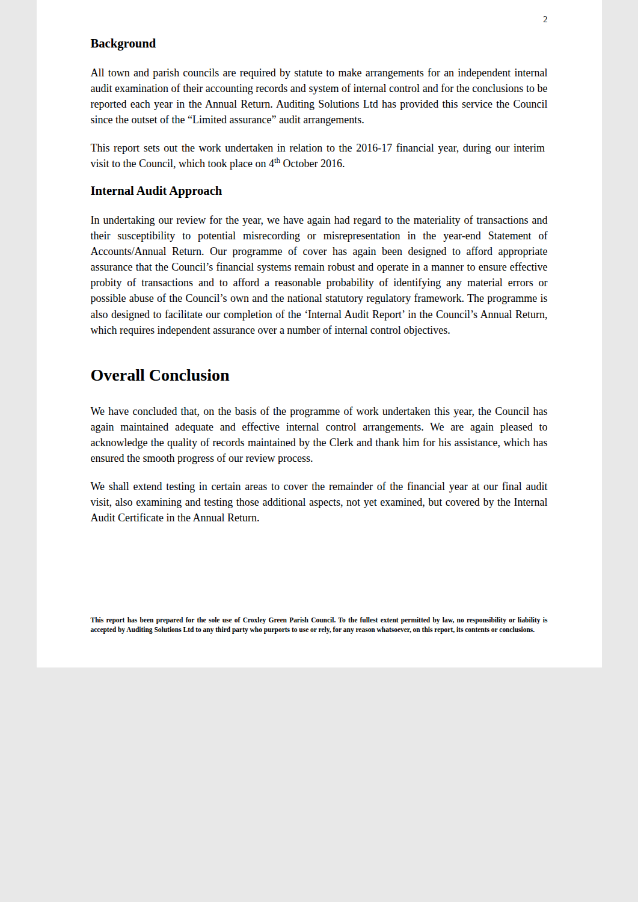2
Background
All town and parish councils are required by statute to make arrangements for an independent internal audit examination of their accounting records and system of internal control and for the conclusions to be reported each year in the Annual Return. Auditing Solutions Ltd has provided this service the Council since the outset of the “Limited assurance” audit arrangements.
This report sets out the work undertaken in relation to the 2016-17 financial year, during our interim visit to the Council, which took place on 4th October 2016.
Internal Audit Approach
In undertaking our review for the year, we have again had regard to the materiality of transactions and their susceptibility to potential misrecording or misrepresentation in the year-end Statement of Accounts/Annual Return. Our programme of cover has again been designed to afford appropriate assurance that the Council’s financial systems remain robust and operate in a manner to ensure effective probity of transactions and to afford a reasonable probability of identifying any material errors or possible abuse of the Council’s own and the national statutory regulatory framework. The programme is also designed to facilitate our completion of the ‘Internal Audit Report’ in the Council’s Annual Return, which requires independent assurance over a number of internal control objectives.
Overall Conclusion
We have concluded that, on the basis of the programme of work undertaken this year, the Council has again maintained adequate and effective internal control arrangements. We are again pleased to acknowledge the quality of records maintained by the Clerk and thank him for his assistance, which has ensured the smooth progress of our review process.
We shall extend testing in certain areas to cover the remainder of the financial year at our final audit visit, also examining and testing those additional aspects, not yet examined, but covered by the Internal Audit Certificate in the Annual Return.
This report has been prepared for the sole use of Croxley Green Parish Council. To the fullest extent permitted by law, no responsibility or liability is accepted by Auditing Solutions Ltd to any third party who purports to use or rely, for any reason whatsoever, on this report, its contents or conclusions.